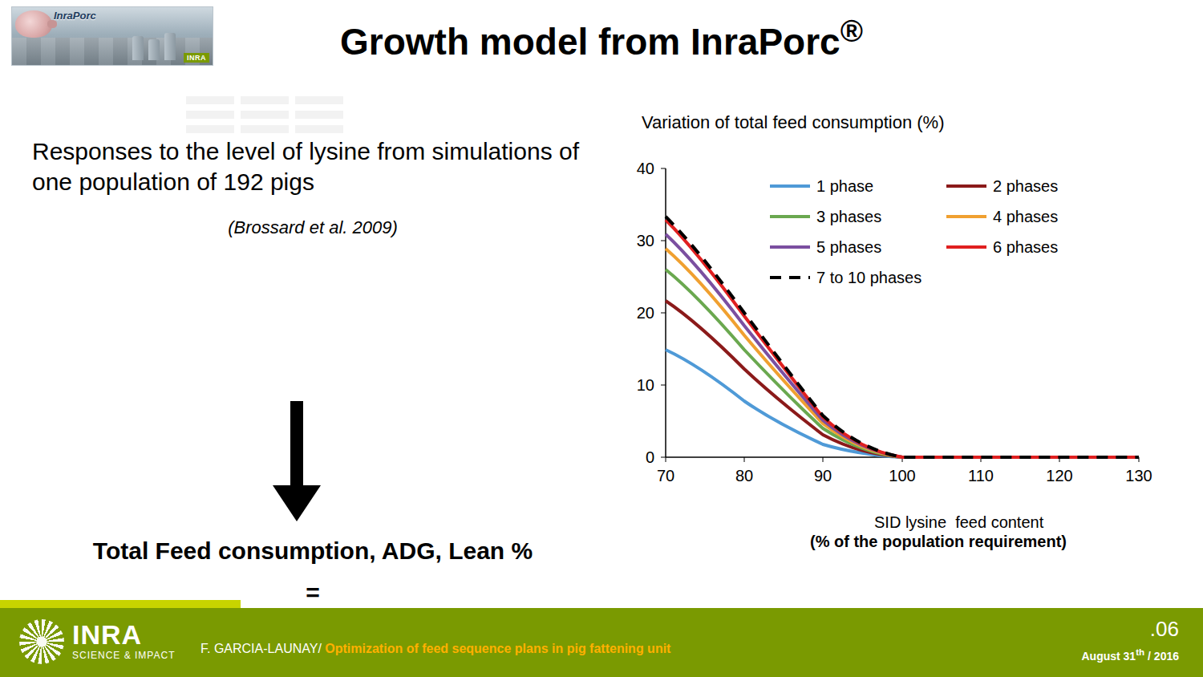InraPorc
INRA
Growth model from InraPorc®
Responses to the level of lysine from simulations of one population of 192 pigs
(Brossard et al. 2009)
Total Feed consumption, ADG, Lean %
=
f( SID Lys, number of phases)
Variation of total feed consumption (%)
0 10 20 30 40 70 80 90 100 110 120 130 1 phase 2 phases 3 phases 4 phases 5 phases 6 phases 7 to 10 phases
SID lysine feed content
(% of the population requirement)
INRA
SCIENCE & IMPACT
F. GARCIA-LAUNAY/ Optimization of feed sequence plans in pig fattening unit
.06
August 31th / 2016